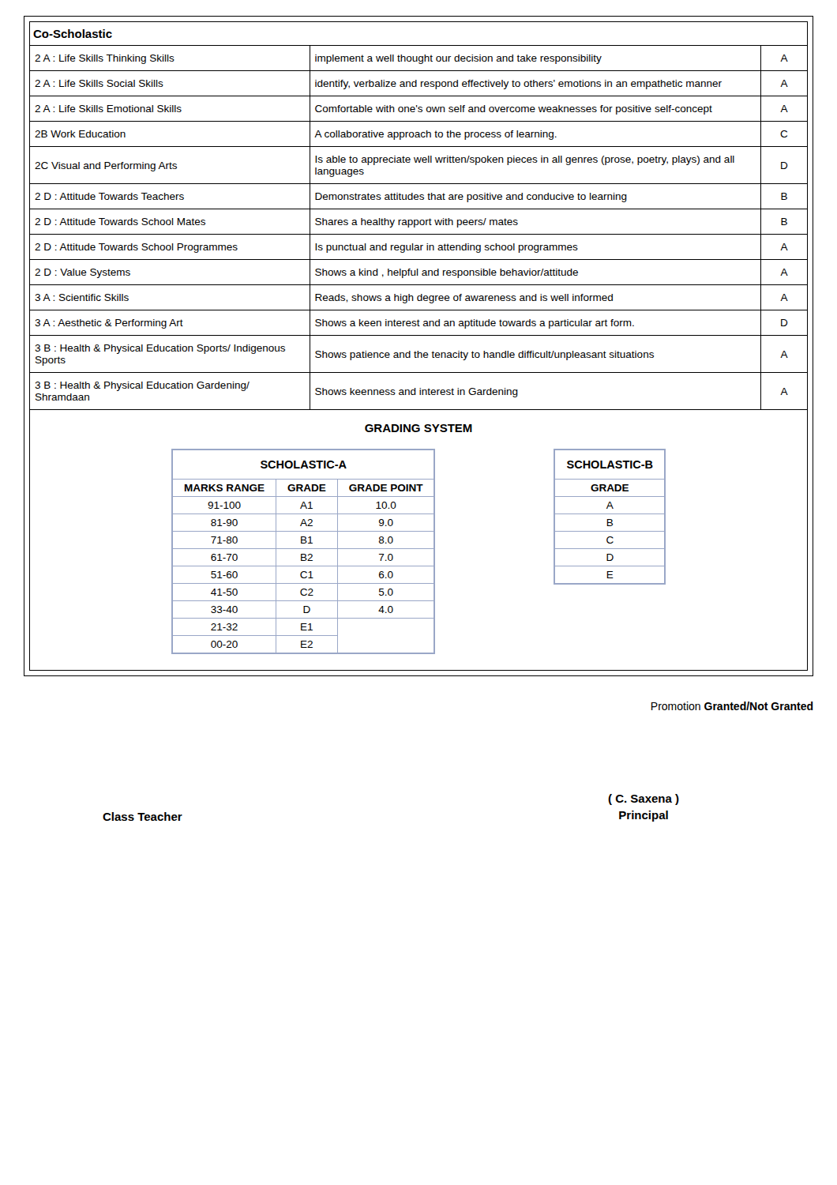Co-Scholastic
| 2 A : Life Skills Thinking Skills | implement a well thought our decision and take responsibility | A |
| 2 A : Life Skills Social Skills | identify, verbalize and respond effectively to others' emotions in an empathetic manner | A |
| 2 A : Life Skills Emotional Skills | Comfortable with one's own self and overcome weaknesses for positive self-concept | A |
| 2B Work Education | A collaborative approach to the process of learning. | C |
| 2C Visual and Performing Arts | Is able to appreciate well written/spoken pieces in all genres (prose, poetry, plays) and all languages | D |
| 2 D : Attitude Towards Teachers | Demonstrates attitudes that are positive and conducive to learning | B |
| 2 D : Attitude Towards School Mates | Shares a healthy rapport with peers/ mates | B |
| 2 D : Attitude Towards School Programmes | Is punctual and regular in attending school programmes | A |
| 2 D : Value Systems | Shows a kind , helpful and responsible behavior/attitude | A |
| 3 A : Scientific Skills | Reads, shows a high degree of awareness and is well informed | A |
| 3 A : Aesthetic & Performing Art | Shows a keen interest and an aptitude towards a particular art form. | D |
| 3 B : Health & Physical Education Sports/ Indigenous Sports | Shows patience and the tenacity to handle difficult/unpleasant situations | A |
| 3 B : Health & Physical Education Gardening/ Shramdaan | Shows keenness and interest in Gardening | A |
GRADING SYSTEM
| SCHOLASTIC-A |
| --- |
| MARKS RANGE | GRADE | GRADE POINT |
| 91-100 | A1 | 10.0 |
| 81-90 | A2 | 9.0 |
| 71-80 | B1 | 8.0 |
| 61-70 | B2 | 7.0 |
| 51-60 | C1 | 6.0 |
| 41-50 | C2 | 5.0 |
| 33-40 | D | 4.0 |
| 21-32 | E1 | |
| 00-20 | E2 | |
| SCHOLASTIC-B |
| --- |
| GRADE |
| A |
| B |
| C |
| D |
| E |
Promotion Granted/Not Granted
Class Teacher
( C. Saxena )
Principal